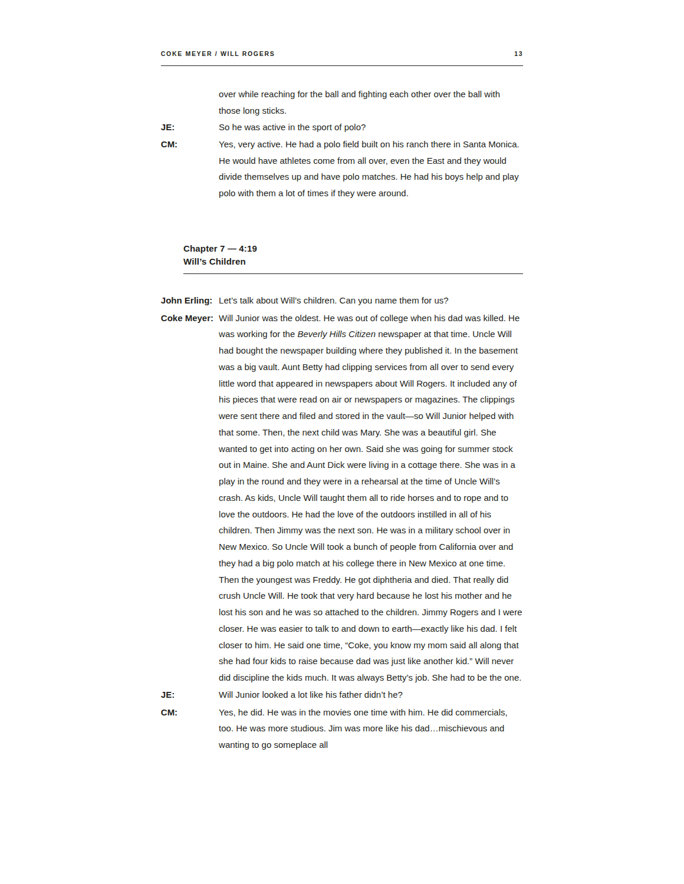Coke Meyer / Will Rogers 13
over while reaching for the ball and fighting each other over the ball with those long sticks.
JE:
So he was active in the sport of polo?
CM:
Yes, very active. He had a polo field built on his ranch there in Santa Monica. He would have athletes come from all over, even the East and they would divide themselves up and have polo matches. He had his boys help and play polo with them a lot of times if they were around.
Chapter 7 — 4:19 Will’s Children
John Erling:
Let’s talk about Will’s children. Can you name them for us?
Coke Meyer:
Will Junior was the oldest. He was out of college when his dad was killed. He was working for the Beverly Hills Citizen newspaper at that time. Uncle Will had bought the newspaper building where they published it. In the basement was a big vault. Aunt Betty had clipping services from all over to send every little word that appeared in newspapers about Will Rogers. It included any of his pieces that were read on air or newspapers or magazines. The clippings were sent there and filed and stored in the vault—so Will Junior helped with that some. Then, the next child was Mary. She was a beautiful girl. She wanted to get into acting on her own. Said she was going for summer stock out in Maine. She and Aunt Dick were living in a cottage there. She was in a play in the round and they were in a rehearsal at the time of Uncle Will’s crash. As kids, Uncle Will taught them all to ride horses and to rope and to love the outdoors. He had the love of the outdoors instilled in all of his children. Then Jimmy was the next son. He was in a military school over in New Mexico. So Uncle Will took a bunch of people from California over and they had a big polo match at his college there in New Mexico at one time. Then the youngest was Freddy. He got diphtheria and died. That really did crush Uncle Will. He took that very hard because he lost his mother and he lost his son and he was so attached to the children. Jimmy Rogers and I were closer. He was easier to talk to and down to earth—exactly like his dad. I felt closer to him. He said one time, “Coke, you know my mom said all along that she had four kids to raise because dad was just like another kid.” Will never did discipline the kids much. It was always Betty’s job. She had to be the one.
JE:
Will Junior looked a lot like his father didn’t he?
CM:
Yes, he did. He was in the movies one time with him. He did commercials, too. He was more studious. Jim was more like his dad…mischievous and wanting to go someplace all